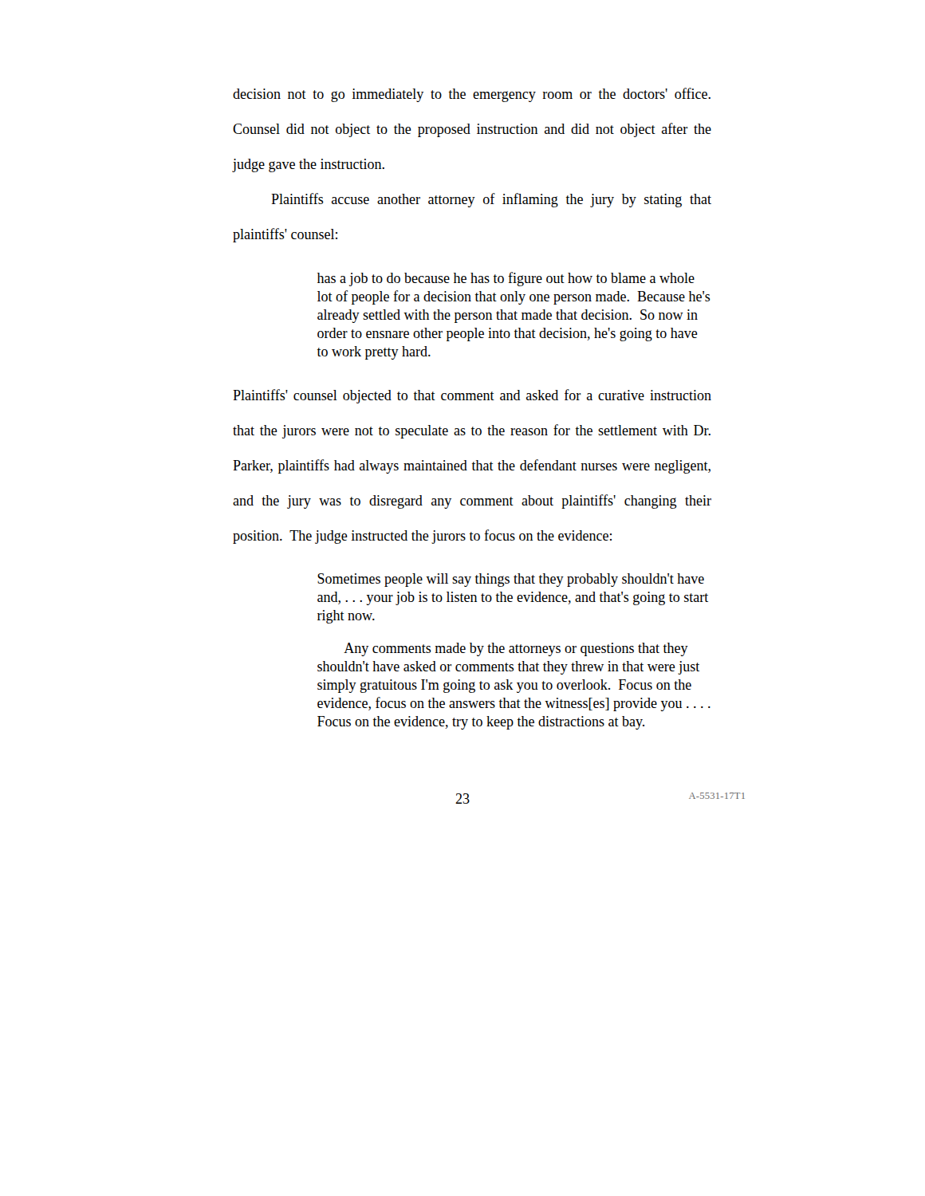decision not to go immediately to the emergency room or the doctors' office. Counsel did not object to the proposed instruction and did not object after the judge gave the instruction.
Plaintiffs accuse another attorney of inflaming the jury by stating that plaintiffs' counsel:
has a job to do because he has to figure out how to blame a whole lot of people for a decision that only one person made. Because he's already settled with the person that made that decision. So now in order to ensnare other people into that decision, he's going to have to work pretty hard.
Plaintiffs' counsel objected to that comment and asked for a curative instruction that the jurors were not to speculate as to the reason for the settlement with Dr. Parker, plaintiffs had always maintained that the defendant nurses were negligent, and the jury was to disregard any comment about plaintiffs' changing their position. The judge instructed the jurors to focus on the evidence:
Sometimes people will say things that they probably shouldn't have and, . . . your job is to listen to the evidence, and that's going to start right now.
Any comments made by the attorneys or questions that they shouldn't have asked or comments that they threw in that were just simply gratuitous I'm going to ask you to overlook. Focus on the evidence, focus on the answers that the witness[es] provide you . . . . Focus on the evidence, try to keep the distractions at bay.
23
A-5531-17T1